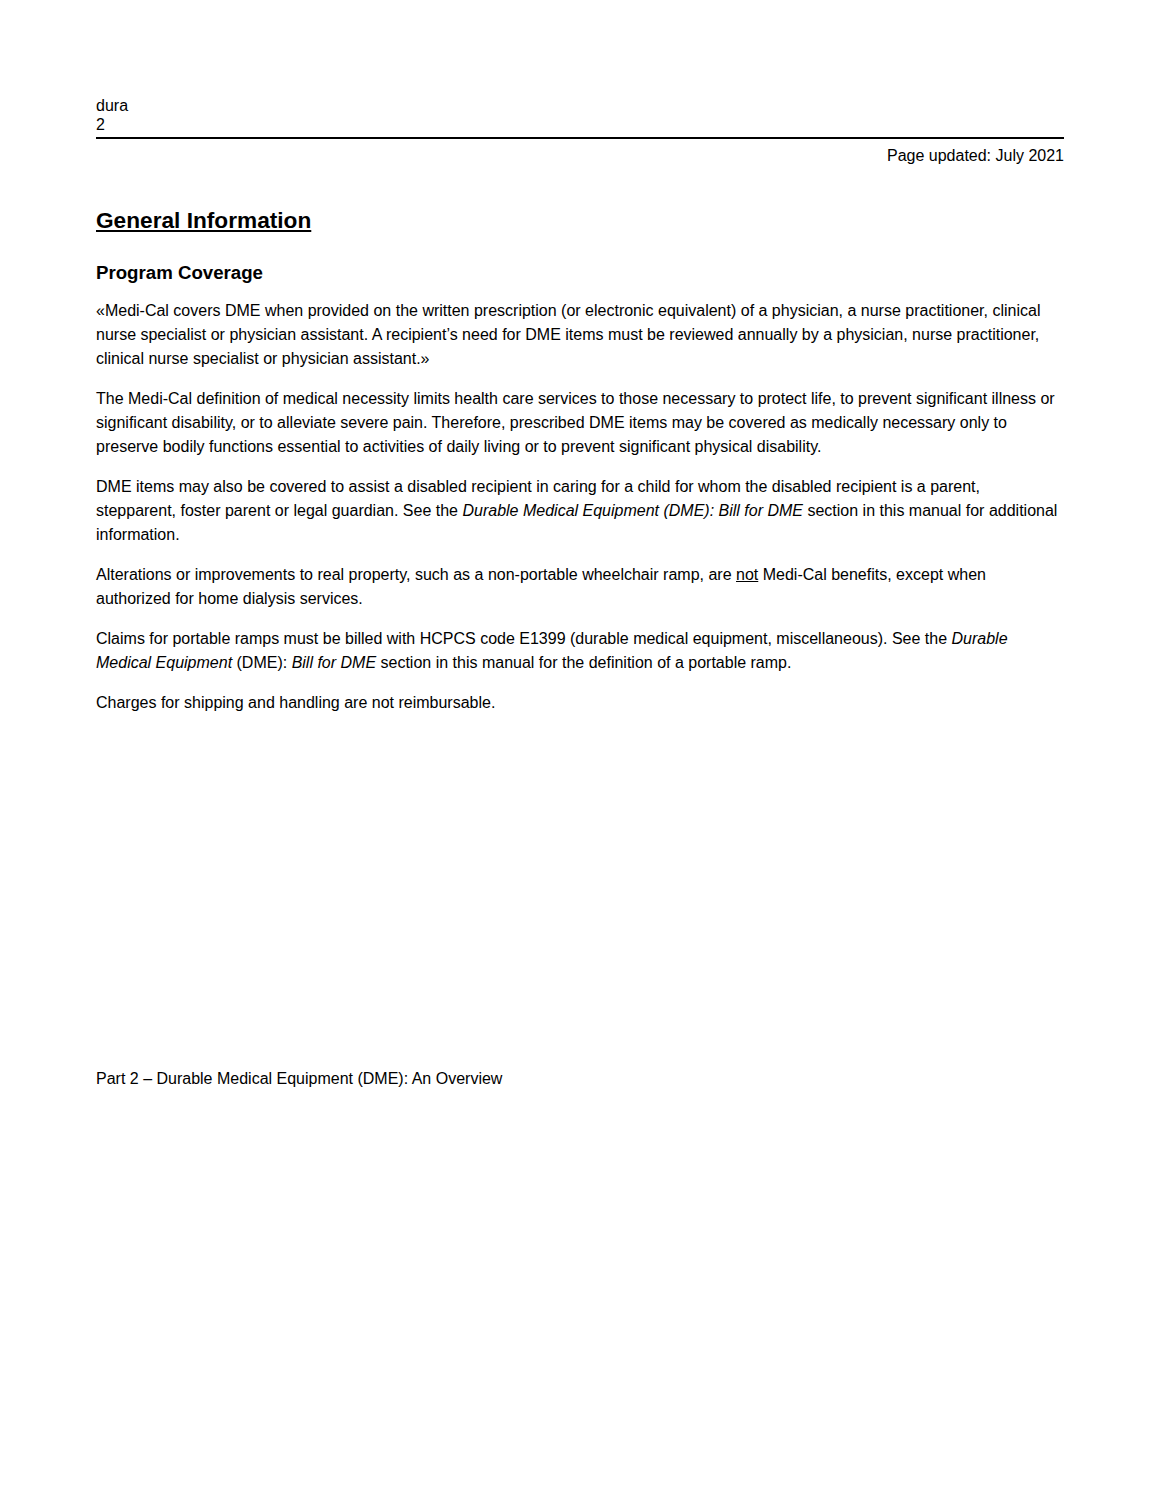dura
2
Page updated: July 2021
General Information
Program Coverage
«Medi-Cal covers DME when provided on the written prescription (or electronic equivalent) of a physician, a nurse practitioner, clinical nurse specialist or physician assistant. A recipient’s need for DME items must be reviewed annually by a physician, nurse practitioner, clinical nurse specialist or physician assistant.»
The Medi-Cal definition of medical necessity limits health care services to those necessary to protect life, to prevent significant illness or significant disability, or to alleviate severe pain. Therefore, prescribed DME items may be covered as medically necessary only to preserve bodily functions essential to activities of daily living or to prevent significant physical disability.
DME items may also be covered to assist a disabled recipient in caring for a child for whom the disabled recipient is a parent, stepparent, foster parent or legal guardian. See the Durable Medical Equipment (DME): Bill for DME section in this manual for additional information.
Alterations or improvements to real property, such as a non-portable wheelchair ramp, are not Medi-Cal benefits, except when authorized for home dialysis services.
Claims for portable ramps must be billed with HCPCS code E1399 (durable medical equipment, miscellaneous). See the Durable Medical Equipment (DME): Bill for DME section in this manual for the definition of a portable ramp.
Charges for shipping and handling are not reimbursable.
Part 2 – Durable Medical Equipment (DME): An Overview